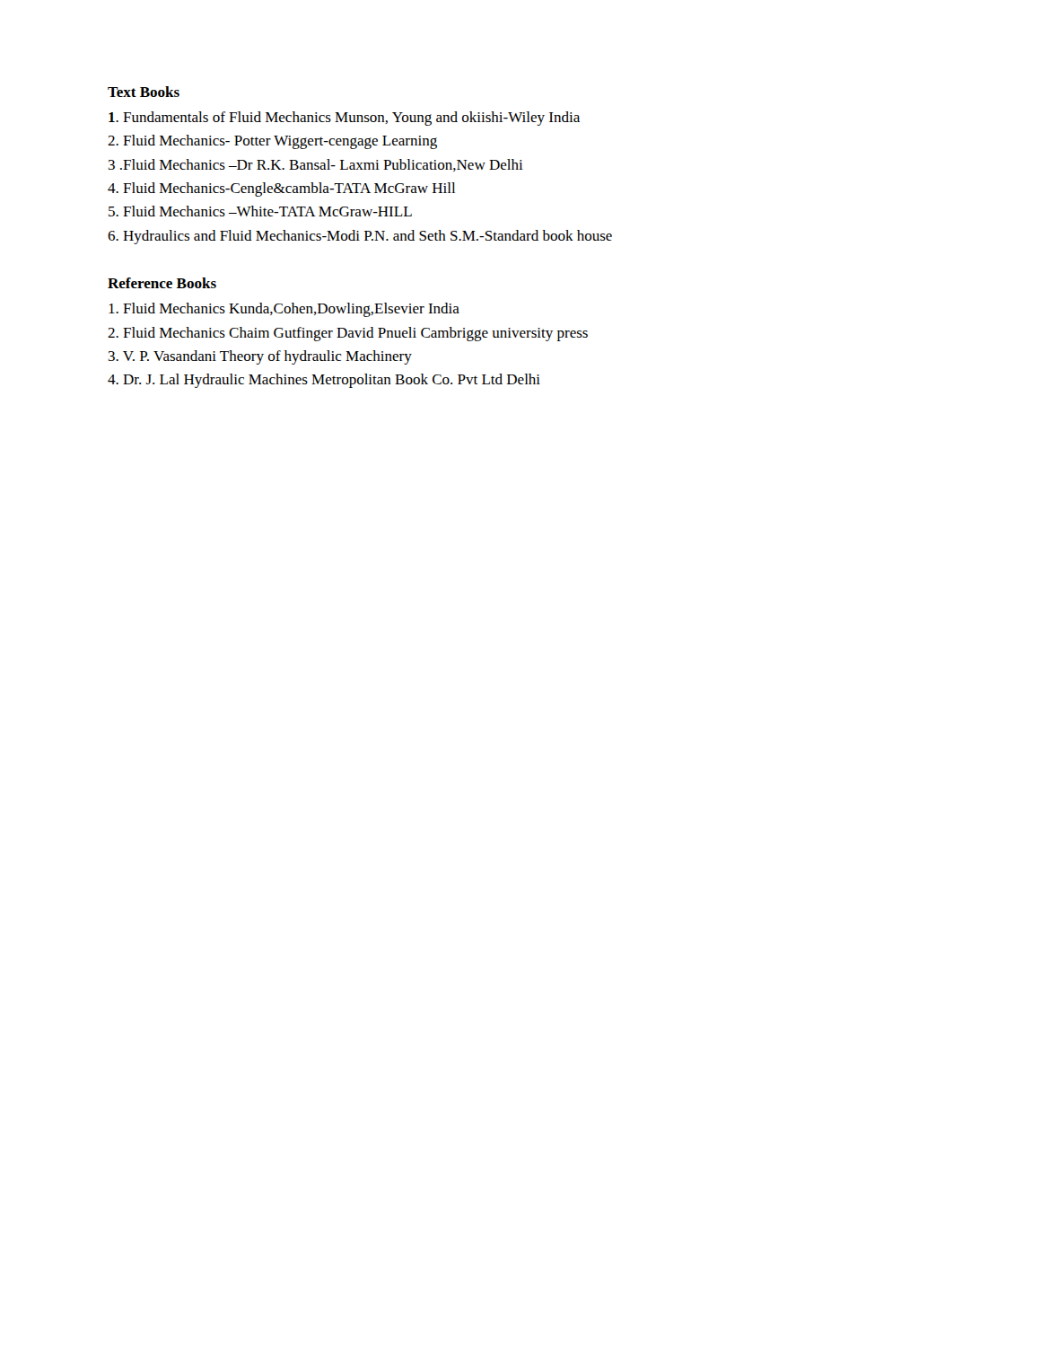Text Books
1. Fundamentals of Fluid Mechanics Munson, Young and okiishi-Wiley India
2. Fluid Mechanics- Potter Wiggert-cengage Learning
3 .Fluid Mechanics –Dr R.K. Bansal- Laxmi Publication,New Delhi
4. Fluid Mechanics-Cengle&cambla-TATA McGraw Hill
5. Fluid Mechanics –White-TATA McGraw-HILL
6. Hydraulics and Fluid Mechanics-Modi P.N. and Seth S.M.-Standard book house
Reference Books
1. Fluid Mechanics Kunda,Cohen,Dowling,Elsevier India
2. Fluid Mechanics Chaim Gutfinger David Pnueli Cambrigge university press
3. V. P. Vasandani Theory of hydraulic Machinery
4. Dr. J. Lal Hydraulic Machines Metropolitan Book Co. Pvt Ltd Delhi